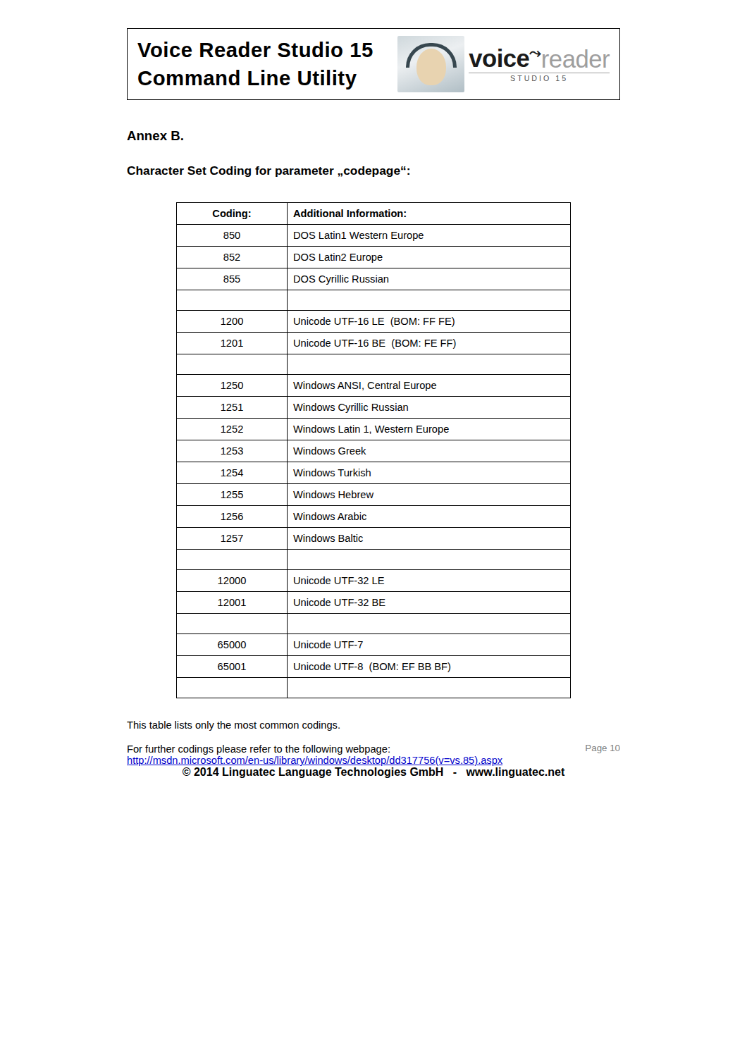Voice Reader Studio 15
Command Line Utility
voice⤳reader
STUDIO 15
Annex B.
Character Set Coding for parameter „codepage“:
| Coding: | Additional Information: |
| --- | --- |
| 850 | DOS Latin1 Western Europe |
| 852 | DOS Latin2 Europe |
| 855 | DOS Cyrillic Russian |
| 1200 | Unicode UTF-16 LE (BOM: FF FE) |
| 1201 | Unicode UTF-16 BE (BOM: FE FF) |
| 1250 | Windows ANSI, Central Europe |
| 1251 | Windows Cyrillic Russian |
| 1252 | Windows Latin 1, Western Europe |
| 1253 | Windows Greek |
| 1254 | Windows Turkish |
| 1255 | Windows Hebrew |
| 1256 | Windows Arabic |
| 1257 | Windows Baltic |
| 12000 | Unicode UTF-32 LE |
| 12001 | Unicode UTF-32 BE |
| 65000 | Unicode UTF-7 |
| 65001 | Unicode UTF-8 (BOM: EF BB BF) |
This table lists only the most common codings.
For further codings please refer to the following webpage:
http://msdn.microsoft.com/en-us/library/windows/desktop/dd317756(v=vs.85).aspx
Page 10
© 2014 Linguatec Language Technologies GmbH - www.linguatec.net